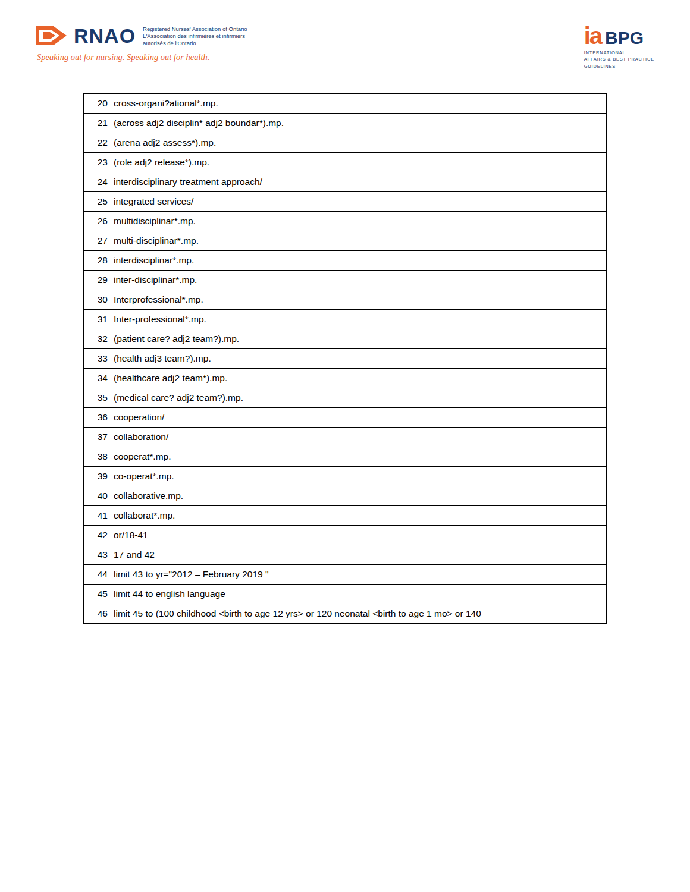RNAO
Registered Nurses' Association of Ontario
L'Association des infirmières et infirmiers
autorisés de l'Ontario
Speaking out for nursing. Speaking out for health.
ia BPG
INTERNATIONAL
AFFAIRS & BEST PRACTICE
GUIDELINES
| 20 | cross-organi?ational*.mp. |
| 21 | (across adj2 disciplin* adj2 boundar*).mp. |
| 22 | (arena adj2 assess*).mp. |
| 23 | (role adj2 release*).mp. |
| 24 | interdisciplinary treatment approach/ |
| 25 | integrated services/ |
| 26 | multidisciplinar*.mp. |
| 27 | multi-disciplinar*.mp. |
| 28 | interdisciplinar*.mp. |
| 29 | inter-disciplinar*.mp. |
| 30 | Interprofessional*.mp. |
| 31 | Inter-professional*.mp. |
| 32 | (patient care? adj2 team?).mp. |
| 33 | (health adj3 team?).mp. |
| 34 | (healthcare adj2 team*).mp. |
| 35 | (medical care? adj2 team?).mp. |
| 36 | cooperation/ |
| 37 | collaboration/ |
| 38 | cooperat*.mp. |
| 39 | co-operat*.mp. |
| 40 | collaborative.mp. |
| 41 | collaborat*.mp. |
| 42 | or/18-41 |
| 43 | 17 and 42 |
| 44 | limit 43 to yr="2012 – February 2019 " |
| 45 | limit 44 to english language |
| 46 | limit 45 to (100 childhood <birth to age 12 yrs> or 120 neonatal <birth to age 1 mo> or 140 |